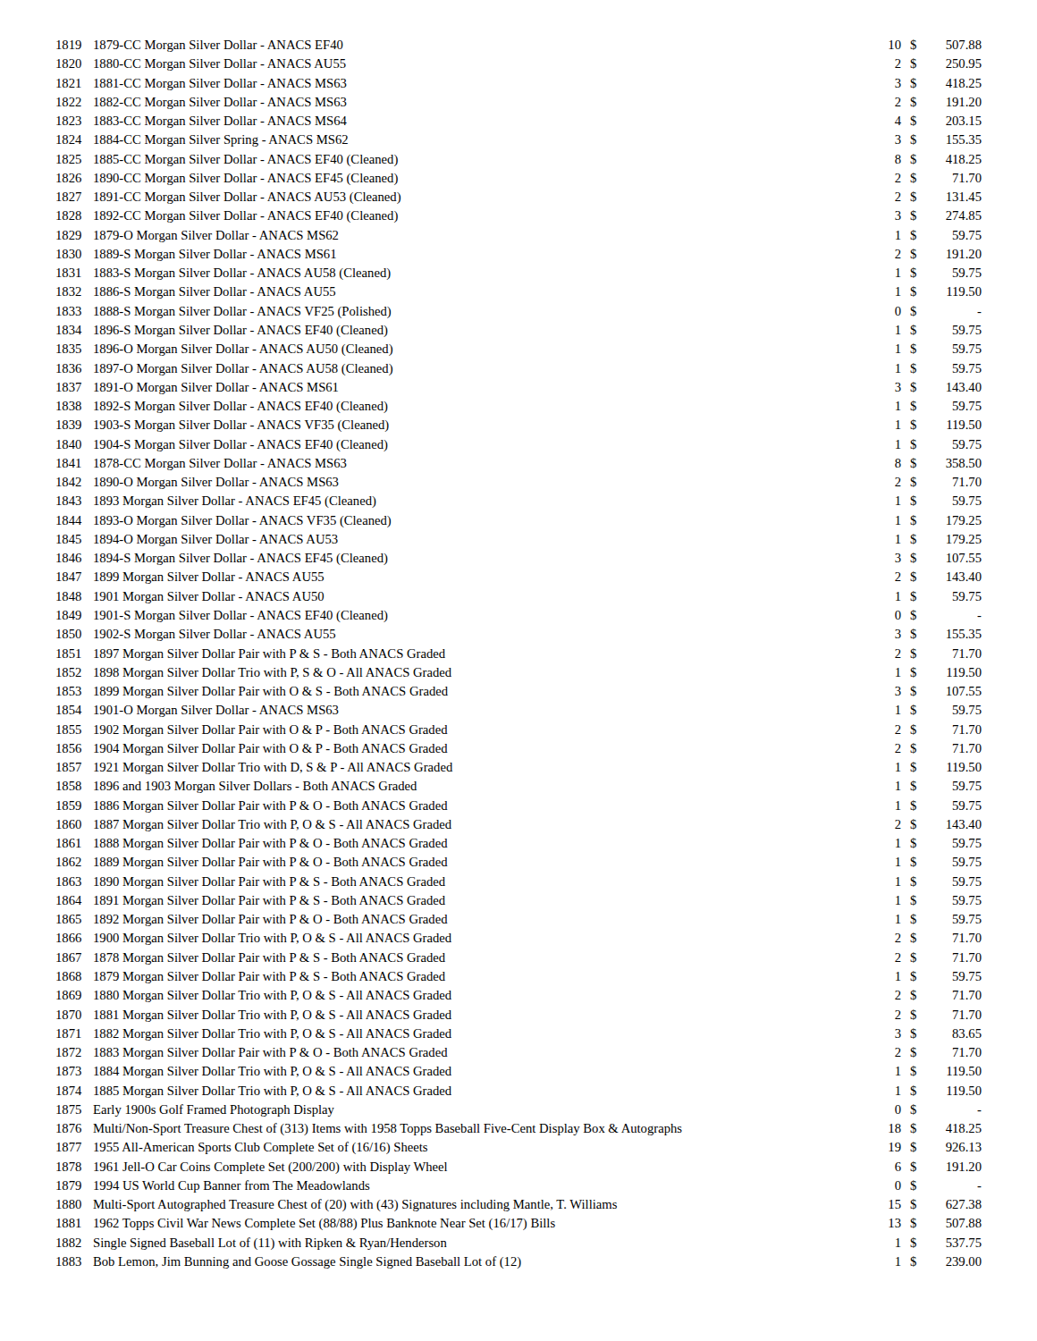| 1819 | 1879-CC Morgan Silver Dollar - ANACS EF40 | 10 | $ | 507.88 |
| 1820 | 1880-CC Morgan Silver Dollar - ANACS AU55 | 2 | $ | 250.95 |
| 1821 | 1881-CC Morgan Silver Dollar - ANACS MS63 | 3 | $ | 418.25 |
| 1822 | 1882-CC Morgan Silver Dollar - ANACS MS63 | 2 | $ | 191.20 |
| 1823 | 1883-CC Morgan Silver Dollar - ANACS MS64 | 4 | $ | 203.15 |
| 1824 | 1884-CC Morgan Silver Spring - ANACS MS62 | 3 | $ | 155.35 |
| 1825 | 1885-CC Morgan Silver Dollar - ANACS EF40 (Cleaned) | 8 | $ | 418.25 |
| 1826 | 1890-CC Morgan Silver Dollar - ANACS EF45 (Cleaned) | 2 | $ | 71.70 |
| 1827 | 1891-CC Morgan Silver Dollar - ANACS AU53 (Cleaned) | 2 | $ | 131.45 |
| 1828 | 1892-CC Morgan Silver Dollar - ANACS EF40 (Cleaned) | 3 | $ | 274.85 |
| 1829 | 1879-O Morgan Silver Dollar - ANACS MS62 | 1 | $ | 59.75 |
| 1830 | 1889-S Morgan Silver Dollar - ANACS MS61 | 2 | $ | 191.20 |
| 1831 | 1883-S Morgan Silver Dollar - ANACS AU58 (Cleaned) | 1 | $ | 59.75 |
| 1832 | 1886-S Morgan Silver Dollar - ANACS AU55 | 1 | $ | 119.50 |
| 1833 | 1888-S Morgan Silver Dollar - ANACS VF25 (Polished) | 0 | $ | - |
| 1834 | 1896-S Morgan Silver Dollar - ANACS EF40 (Cleaned) | 1 | $ | 59.75 |
| 1835 | 1896-O Morgan Silver Dollar - ANACS AU50 (Cleaned) | 1 | $ | 59.75 |
| 1836 | 1897-O Morgan Silver Dollar - ANACS AU58 (Cleaned) | 1 | $ | 59.75 |
| 1837 | 1891-O Morgan Silver Dollar - ANACS MS61 | 3 | $ | 143.40 |
| 1838 | 1892-S Morgan Silver Dollar - ANACS EF40 (Cleaned) | 1 | $ | 59.75 |
| 1839 | 1903-S Morgan Silver Dollar - ANACS VF35 (Cleaned) | 1 | $ | 119.50 |
| 1840 | 1904-S Morgan Silver Dollar - ANACS EF40 (Cleaned) | 1 | $ | 59.75 |
| 1841 | 1878-CC Morgan Silver Dollar - ANACS MS63 | 8 | $ | 358.50 |
| 1842 | 1890-O Morgan Silver Dollar - ANACS MS63 | 2 | $ | 71.70 |
| 1843 | 1893 Morgan Silver Dollar - ANACS EF45 (Cleaned) | 1 | $ | 59.75 |
| 1844 | 1893-O Morgan Silver Dollar - ANACS VF35 (Cleaned) | 1 | $ | 179.25 |
| 1845 | 1894-O Morgan Silver Dollar - ANACS AU53 | 1 | $ | 179.25 |
| 1846 | 1894-S Morgan Silver Dollar - ANACS EF45 (Cleaned) | 3 | $ | 107.55 |
| 1847 | 1899 Morgan Silver Dollar - ANACS AU55 | 2 | $ | 143.40 |
| 1848 | 1901 Morgan Silver Dollar - ANACS AU50 | 1 | $ | 59.75 |
| 1849 | 1901-S Morgan Silver Dollar - ANACS EF40 (Cleaned) | 0 | $ | - |
| 1850 | 1902-S Morgan Silver Dollar - ANACS AU55 | 3 | $ | 155.35 |
| 1851 | 1897 Morgan Silver Dollar Pair with P & S - Both ANACS Graded | 2 | $ | 71.70 |
| 1852 | 1898 Morgan Silver Dollar Trio with P, S & O - All ANACS Graded | 1 | $ | 119.50 |
| 1853 | 1899 Morgan Silver Dollar Pair with O & S - Both ANACS Graded | 3 | $ | 107.55 |
| 1854 | 1901-O Morgan Silver Dollar - ANACS MS63 | 1 | $ | 59.75 |
| 1855 | 1902 Morgan Silver Dollar Pair with O & P - Both ANACS Graded | 2 | $ | 71.70 |
| 1856 | 1904 Morgan Silver Dollar Pair with O & P - Both ANACS Graded | 2 | $ | 71.70 |
| 1857 | 1921 Morgan Silver Dollar Trio with D, S & P - All ANACS Graded | 1 | $ | 119.50 |
| 1858 | 1896 and 1903 Morgan Silver Dollars - Both ANACS Graded | 1 | $ | 59.75 |
| 1859 | 1886 Morgan Silver Dollar Pair with P & O - Both ANACS Graded | 1 | $ | 59.75 |
| 1860 | 1887 Morgan Silver Dollar Trio with P, O & S - All ANACS Graded | 2 | $ | 143.40 |
| 1861 | 1888 Morgan Silver Dollar Pair with P & O - Both ANACS Graded | 1 | $ | 59.75 |
| 1862 | 1889 Morgan Silver Dollar Pair with P & O - Both ANACS Graded | 1 | $ | 59.75 |
| 1863 | 1890 Morgan Silver Dollar Pair with P & S - Both ANACS Graded | 1 | $ | 59.75 |
| 1864 | 1891 Morgan Silver Dollar Pair with P & S - Both ANACS Graded | 1 | $ | 59.75 |
| 1865 | 1892 Morgan Silver Dollar Pair with P & O - Both ANACS Graded | 1 | $ | 59.75 |
| 1866 | 1900 Morgan Silver Dollar Trio with P, O & S - All ANACS Graded | 2 | $ | 71.70 |
| 1867 | 1878 Morgan Silver Dollar Pair with P & S - Both ANACS Graded | 2 | $ | 71.70 |
| 1868 | 1879 Morgan Silver Dollar Pair with P & S - Both ANACS Graded | 1 | $ | 59.75 |
| 1869 | 1880 Morgan Silver Dollar Trio with P, O & S - All ANACS Graded | 2 | $ | 71.70 |
| 1870 | 1881 Morgan Silver Dollar Trio with P, O & S - All ANACS Graded | 2 | $ | 71.70 |
| 1871 | 1882 Morgan Silver Dollar Trio with P, O & S - All ANACS Graded | 3 | $ | 83.65 |
| 1872 | 1883 Morgan Silver Dollar Pair with P & O - Both ANACS Graded | 2 | $ | 71.70 |
| 1873 | 1884 Morgan Silver Dollar Trio with P, O & S - All ANACS Graded | 1 | $ | 119.50 |
| 1874 | 1885 Morgan Silver Dollar Trio with P, O & S - All ANACS Graded | 1 | $ | 119.50 |
| 1875 | Early 1900s Golf Framed Photograph Display | 0 | $ | - |
| 1876 | Multi/Non-Sport Treasure Chest of (313) Items with 1958 Topps Baseball Five-Cent Display Box & Autographs | 18 | $ | 418.25 |
| 1877 | 1955 All-American Sports Club Complete Set of (16/16) Sheets | 19 | $ | 926.13 |
| 1878 | 1961 Jell-O Car Coins Complete Set (200/200) with Display Wheel | 6 | $ | 191.20 |
| 1879 | 1994 US World Cup Banner from The Meadowlands | 0 | $ | - |
| 1880 | Multi-Sport Autographed Treasure Chest of (20) with (43) Signatures including Mantle, T. Williams | 15 | $ | 627.38 |
| 1881 | 1962 Topps Civil War News Complete Set (88/88) Plus Banknote Near Set (16/17) Bills | 13 | $ | 507.88 |
| 1882 | Single Signed Baseball Lot of (11) with Ripken & Ryan/Henderson | 1 | $ | 537.75 |
| 1883 | Bob Lemon, Jim Bunning and Goose Gossage Single Signed Baseball Lot of (12) | 1 | $ | 239.00 |